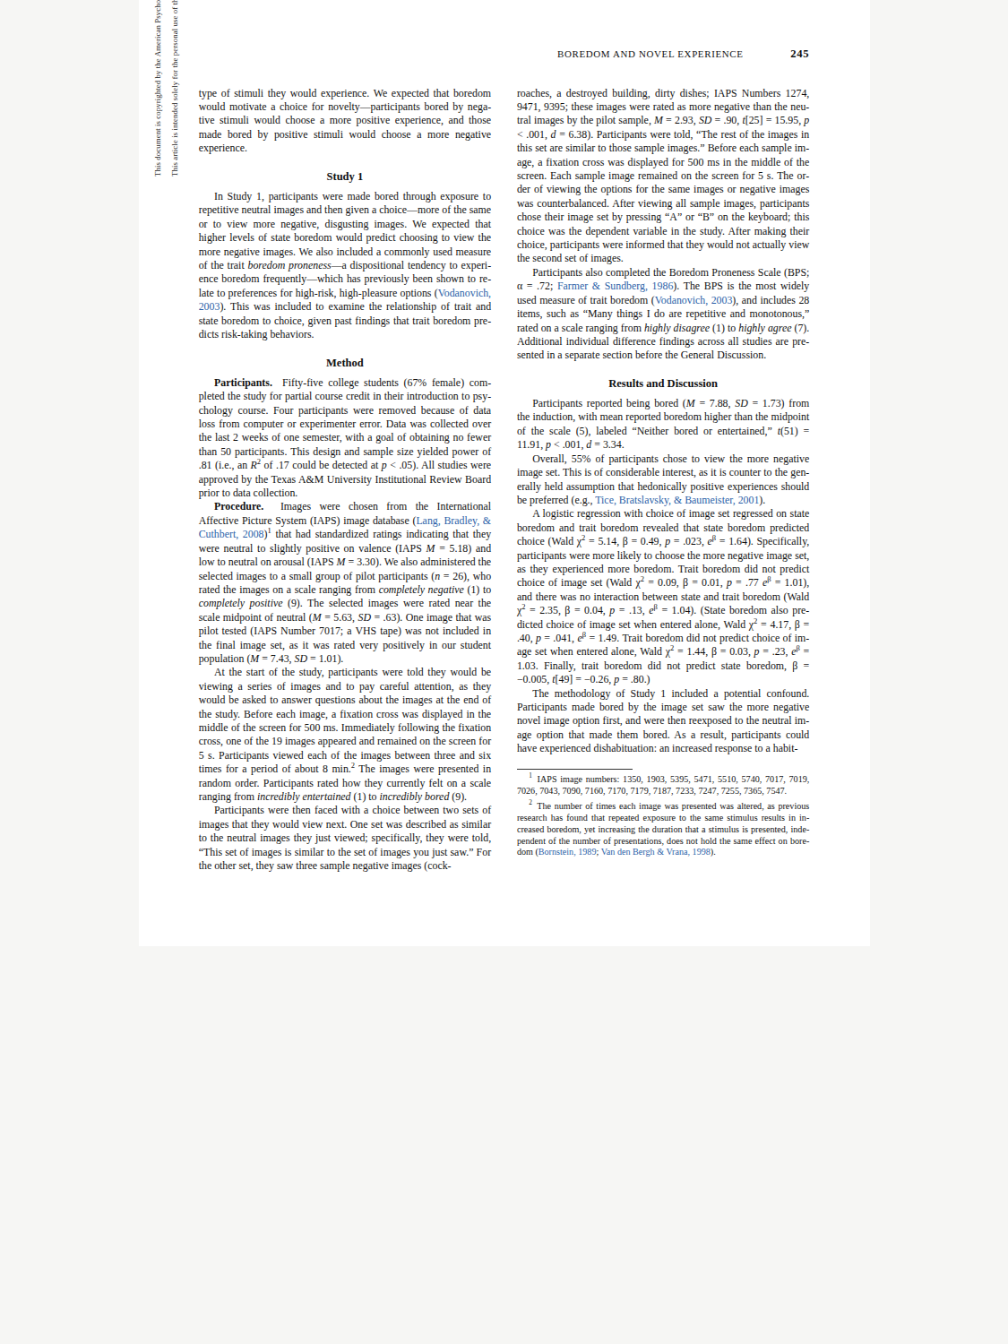This document is copyrighted by the American Psychological Association or one of its allied publishers.
This article is intended solely for the personal use of the individual user and is not to be disseminated broadly.
BOREDOM AND NOVEL EXPERIENCE245
type of stimuli they would experience. We expected that boredom would motivate a choice for novelty—participants bored by negative stimuli would choose a more positive experience, and those made bored by positive stimuli would choose a more negative experience.
Study 1
In Study 1, participants were made bored through exposure to repetitive neutral images and then given a choice—more of the same or to view more negative, disgusting images. We expected that higher levels of state boredom would predict choosing to view the more negative images. We also included a commonly used measure of the trait boredom proneness—a dispositional tendency to experience boredom frequently—which has previously been shown to relate to preferences for high-risk, high-pleasure options (Vodanovich, 2003). This was included to examine the relationship of trait and state boredom to choice, given past findings that trait boredom predicts risk-taking behaviors.
Method
Participants. Fifty-five college students (67% female) completed the study for partial course credit in their introduction to psychology course. Four participants were removed because of data loss from computer or experimenter error. Data was collected over the last 2 weeks of one semester, with a goal of obtaining no fewer than 50 participants. This design and sample size yielded power of .81 (i.e., an R2 of .17 could be detected at p < .05). All studies were approved by the Texas A&M University Institutional Review Board prior to data collection.
Procedure. Images were chosen from the International Affective Picture System (IAPS) image database (Lang, Bradley, & Cuthbert, 2008)1 that had standardized ratings indicating that they were neutral to slightly positive on valence (IAPS M = 5.18) and low to neutral on arousal (IAPS M = 3.30). We also administered the selected images to a small group of pilot participants (n = 26), who rated the images on a scale ranging from completely negative (1) to completely positive (9). The selected images were rated near the scale midpoint of neutral (M = 5.63, SD = .63). One image that was pilot tested (IAPS Number 7017; a VHS tape) was not included in the final image set, as it was rated very positively in our student population (M = 7.43, SD = 1.01).
At the start of the study, participants were told they would be viewing a series of images and to pay careful attention, as they would be asked to answer questions about the images at the end of the study. Before each image, a fixation cross was displayed in the middle of the screen for 500 ms. Immediately following the fixation cross, one of the 19 images appeared and remained on the screen for 5 s. Participants viewed each of the images between three and six times for a period of about 8 min.2 The images were presented in random order. Participants rated how they currently felt on a scale ranging from incredibly entertained (1) to incredibly bored (9).
Participants were then faced with a choice between two sets of images that they would view next. One set was described as similar to the neutral images they just viewed; specifically, they were told, “This set of images is similar to the set of images you just saw.” For the other set, they saw three sample negative images (cock-
roaches, a destroyed building, dirty dishes; IAPS Numbers 1274, 9471, 9395; these images were rated as more negative than the neutral images by the pilot sample, M = 2.93, SD = .90, t[25] = 15.95, p < .001, d = 6.38). Participants were told, “The rest of the images in this set are similar to those sample images.” Before each sample image, a fixation cross was displayed for 500 ms in the middle of the screen. Each sample image remained on the screen for 5 s. The order of viewing the options for the same images or negative images was counterbalanced. After viewing all sample images, participants chose their image set by pressing “A” or “B” on the keyboard; this choice was the dependent variable in the study. After making their choice, participants were informed that they would not actually view the second set of images.
Participants also completed the Boredom Proneness Scale (BPS; α = .72; Farmer & Sundberg, 1986). The BPS is the most widely used measure of trait boredom (Vodanovich, 2003), and includes 28 items, such as “Many things I do are repetitive and monotonous,” rated on a scale ranging from highly disagree (1) to highly agree (7). Additional individual difference findings across all studies are presented in a separate section before the General Discussion.
Results and Discussion
Participants reported being bored (M = 7.88, SD = 1.73) from the induction, with mean reported boredom higher than the midpoint of the scale (5), labeled “Neither bored or entertained,” t(51) = 11.91, p < .001, d = 3.34.
Overall, 55% of participants chose to view the more negative image set. This is of considerable interest, as it is counter to the generally held assumption that hedonically positive experiences should be preferred (e.g., Tice, Bratslavsky, & Baumeister, 2001).
A logistic regression with choice of image set regressed on state boredom and trait boredom revealed that state boredom predicted choice (Wald χ2 = 5.14, β = 0.49, p = .023, eβ = 1.64). Specifically, participants were more likely to choose the more negative image set, as they experienced more boredom. Trait boredom did not predict choice of image set (Wald χ2 = 0.09, β = 0.01, p = .77 eβ = 1.01), and there was no interaction between state and trait boredom (Wald χ2 = 2.35, β = 0.04, p = .13, eβ = 1.04). (State boredom also predicted choice of image set when entered alone, Wald χ2 = 4.17, β = .40, p = .041, eβ = 1.49. Trait boredom did not predict choice of image set when entered alone, Wald χ2 = 1.44, β = 0.03, p = .23, eβ = 1.03. Finally, trait boredom did not predict state boredom, β = −0.005, t[49] = −0.26, p = .80.)
The methodology of Study 1 included a potential confound. Participants made bored by the image set saw the more negative novel image option first, and were then reexposed to the neutral image option that made them bored. As a result, participants could have experienced dishabituation: an increased response to a habit-
1 IAPS image numbers: 1350, 1903, 5395, 5471, 5510, 5740, 7017, 7019, 7026, 7043, 7090, 7160, 7170, 7179, 7187, 7233, 7247, 7255, 7365, 7547.
2 The number of times each image was presented was altered, as previous research has found that repeated exposure to the same stimulus results in increased boredom, yet increasing the duration that a stimulus is presented, independent of the number of presentations, does not hold the same effect on boredom (Bornstein, 1989; Van den Bergh & Vrana, 1998).